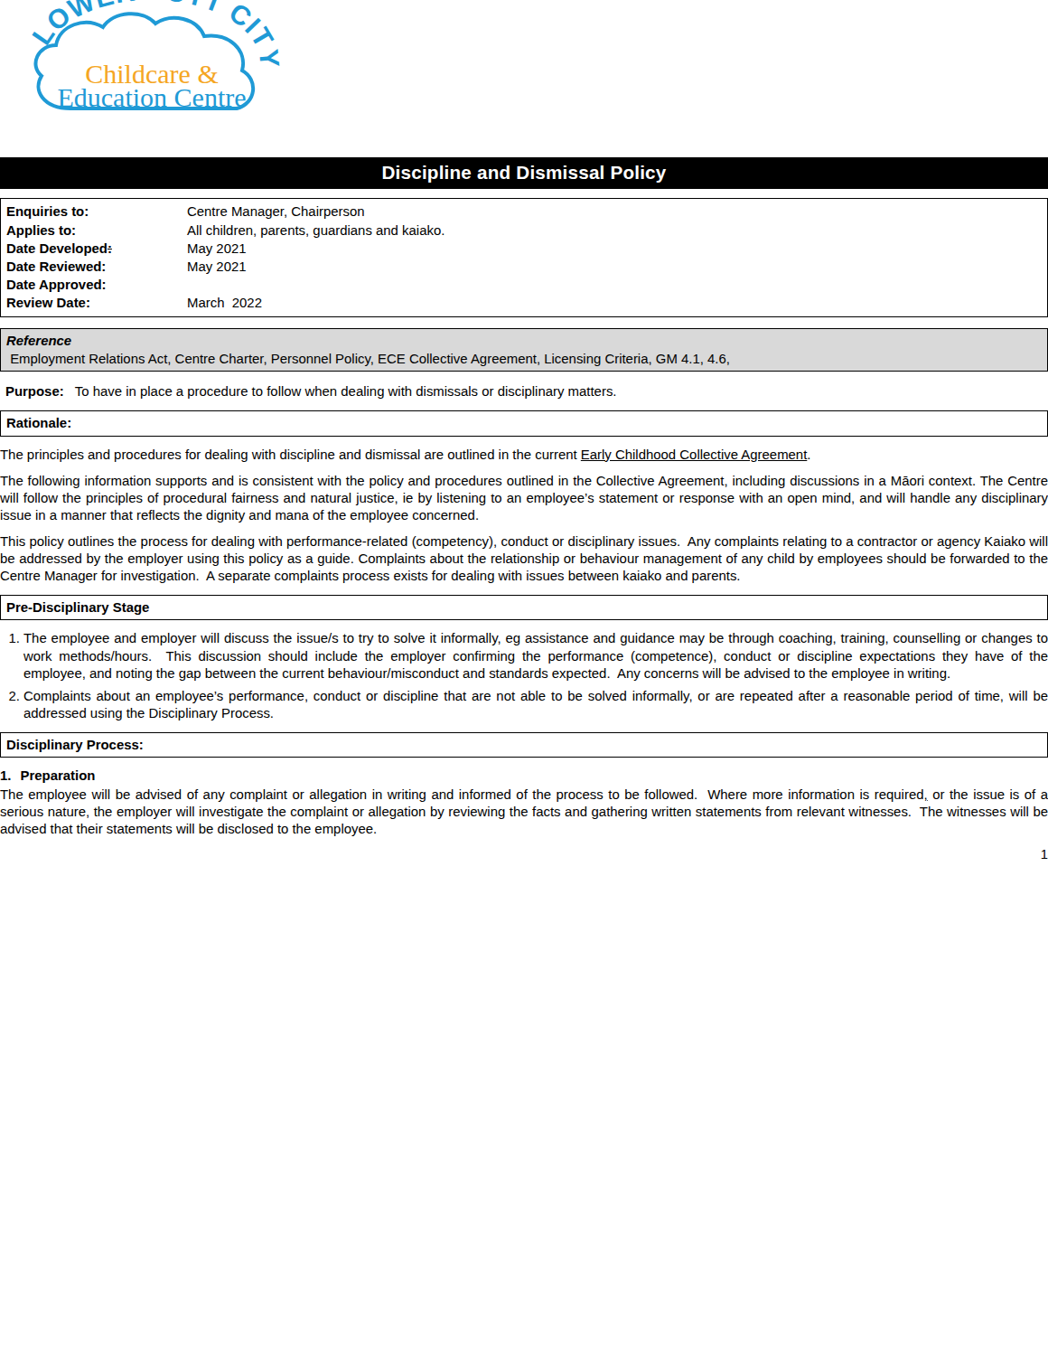LOWER HUTT CITY Childcare & Education Centre
Discipline and Dismissal Policy
| Enquiries to: | Centre Manager, Chairperson |
| Applies to: | All children, parents, guardians and kaiako. |
| Date Developed : | May 2021 |
| Date Reviewed: | May 2021 |
| Date Approved: | |
| Review Date: | March 2022 |
Reference
Employment Relations Act, Centre Charter, Personnel Policy, ECE Collective Agreement, Licensing Criteria, GM 4.1, 4.6,
Purpose: To have in place a procedure to follow when dealing with dismissals or disciplinary matters.
Rationale:
The principles and procedures for dealing with discipline and dismissal are outlined in the current Early Childhood Collective Agreement.
The following information supports and is consistent with the policy and procedures outlined in the Collective Agreement, including discussions in a Māori context. The Centre will follow the principles of procedural fairness and natural justice, ie by listening to an employee’s statement or response with an open mind, and will handle any disciplinary issue in a manner that reflects the dignity and mana of the employee concerned.
This policy outlines the process for dealing with performance-related (competency), conduct or disciplinary issues. Any complaints relating to a contractor or agency Kaiako will be addressed by the employer using this policy as a guide. Complaints about the relationship or behaviour management of any child by employees should be forwarded to the Centre Manager for investigation. A separate complaints process exists for dealing with issues between kaiako and parents.
Pre-Disciplinary Stage
The employee and employer will discuss the issue/s to try to solve it informally, eg assistance and guidance may be through coaching, training, counselling or changes to work methods/hours. This discussion should include the employer confirming the performance (competence), conduct or discipline expectations they have of the employee, and noting the gap between the current behaviour/misconduct and standards expected. Any concerns will be advised to the employee in writing.
Complaints about an employee’s performance, conduct or discipline that are not able to be solved informally, or are repeated after a reasonable period of time, will be addressed using the Disciplinary Process.
Disciplinary Process:
1. Preparation
The employee will be advised of any complaint or allegation in writing and informed of the process to be followed. Where more information is required, or the issue is of a serious nature, the employer will investigate the complaint or allegation by reviewing the facts and gathering written statements from relevant witnesses. The witnesses will be advised that their statements will be disclosed to the employee.
1